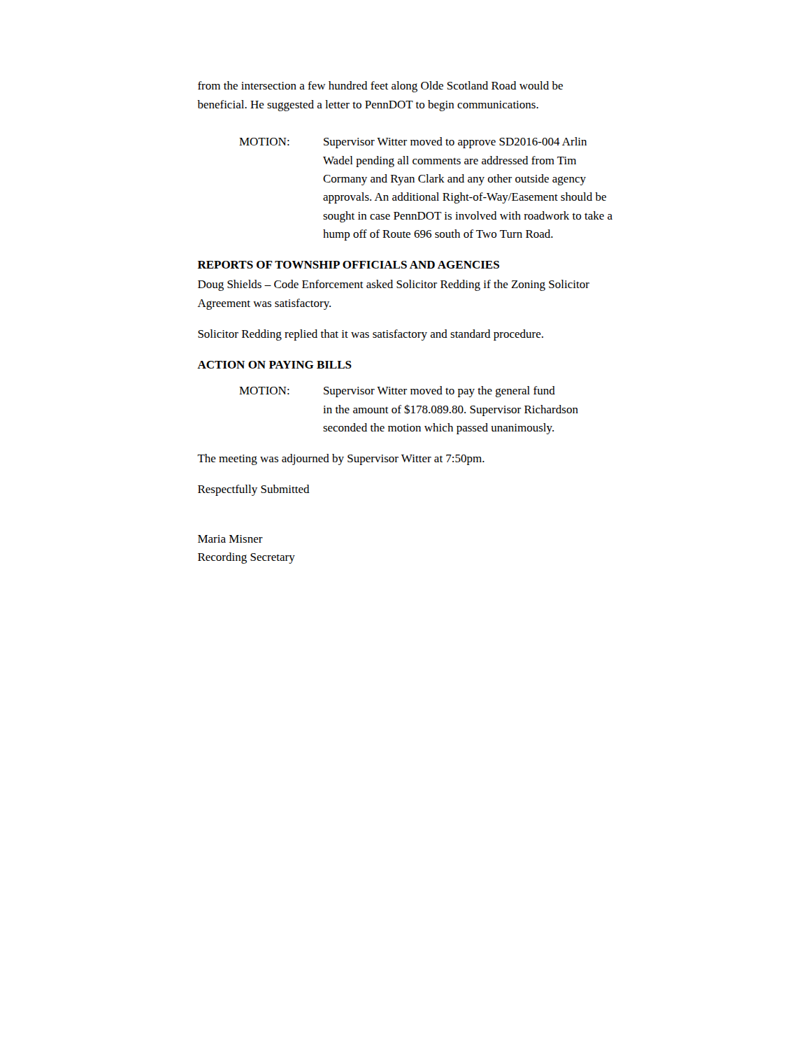from the intersection a few hundred feet along Olde Scotland Road would be beneficial. He suggested a letter to PennDOT to begin communications.
MOTION:
Supervisor Witter moved to approve SD2016-004 Arlin Wadel pending all comments are addressed from Tim Cormany and Ryan Clark and any other outside agency approvals. An additional Right-of-Way/Easement should be sought in case PennDOT is involved with roadwork to take a hump off of Route 696 south of Two Turn Road.
REPORTS OF TOWNSHIP OFFICIALS AND AGENCIES
Doug Shields – Code Enforcement asked Solicitor Redding if the Zoning Solicitor Agreement was satisfactory.
Solicitor Redding replied that it was satisfactory and standard procedure.
ACTION ON PAYING BILLS
MOTION:
Supervisor Witter moved to pay the general fund
in the amount of $178.089.80. Supervisor Richardson
seconded the motion which passed unanimously.
The meeting was adjourned by Supervisor Witter at 7:50pm.
Respectfully Submitted
Maria Misner
Recording Secretary